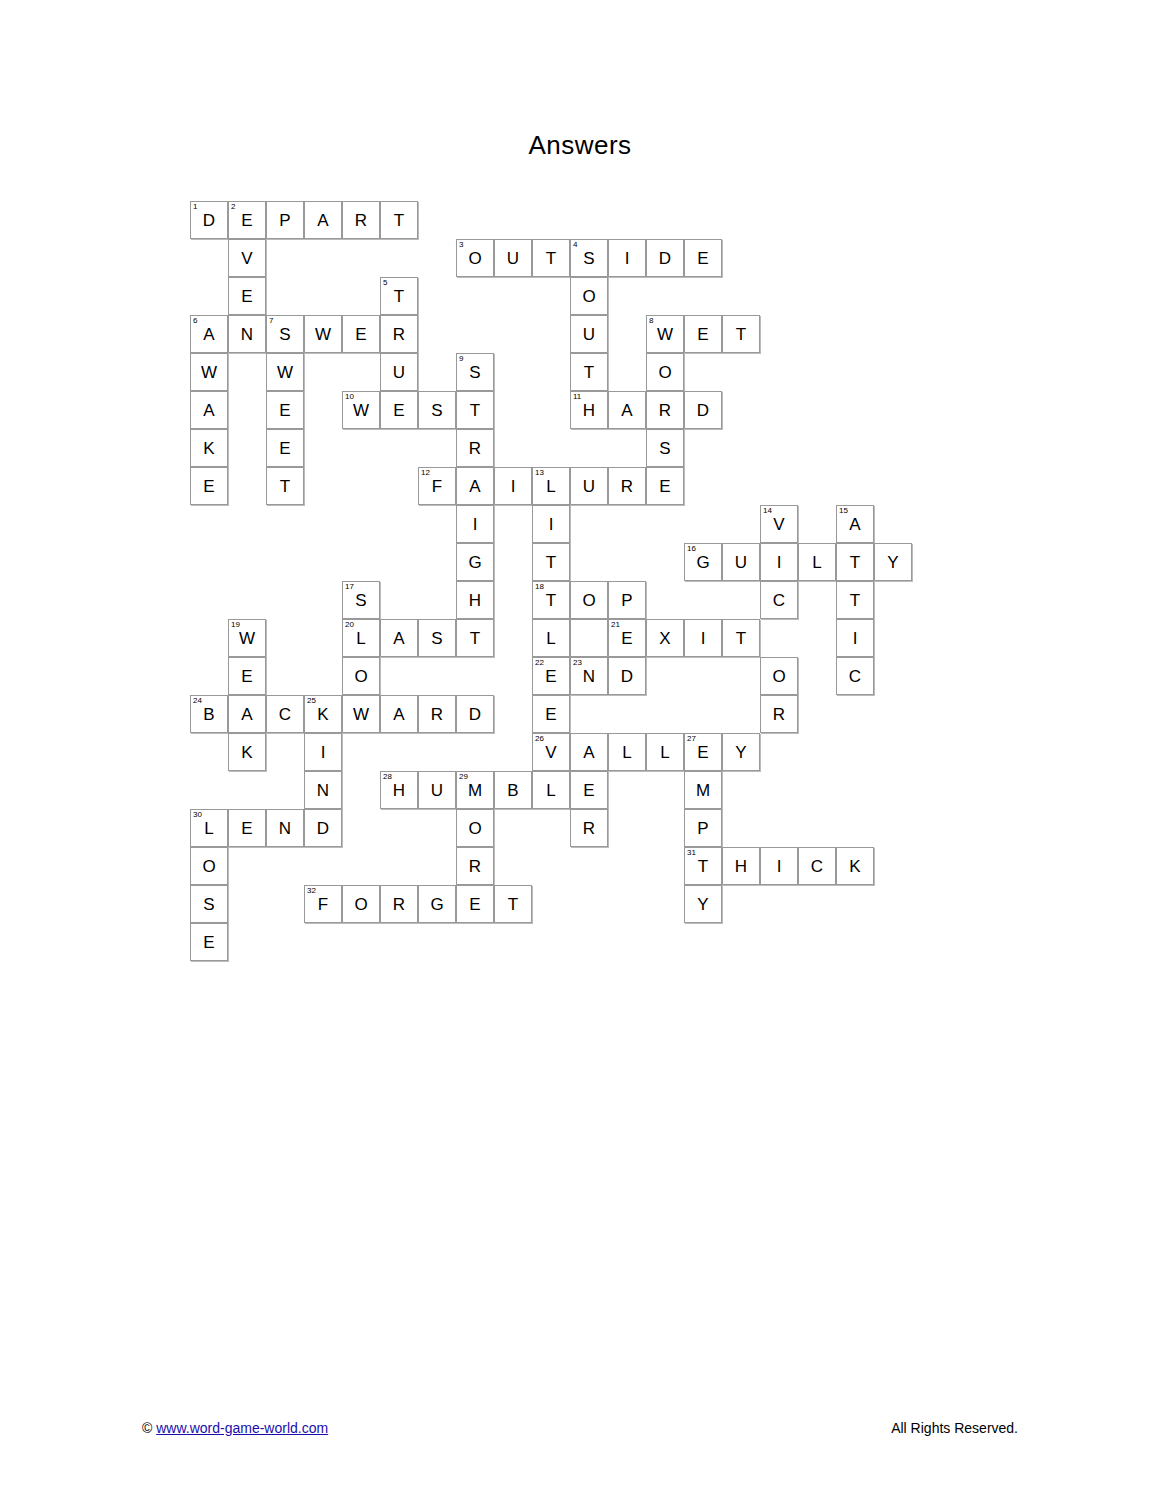Answers
1 D
2 E
P
A
R
T
3 O
U
T
4 S
I
D
E
V
E
O
5 T
6 A
N
7 S
W
E
R
U
8 W
E
T
W
W
U
9 S
T
O
A
E
10 W
E
S
T
11 H
A
R
D
K
E
R
S
E
T
12 F
A
I
13 L
U
R
E
I
I
14 V
15 A
G
T
16 G
U
I
L
T
Y
17 S
H
18 T
O
P
C
T
19 W
20 L
A
S
T
L
21 E
X
I
T
I
E
O
22 E
23 N
D
O
C
24 B
A
C
25 K
W
A
R
D
E
R
K
I
26 V
A
L
L
27 E
Y
N
28 H
U
29 M
B
L
E
M
30 L
E
N
D
O
R
P
O
R
31 T
H
I
C
K
S
32 F
O
R
G
E
T
Y
E
© www.word-game-world.com
All Rights Reserved.